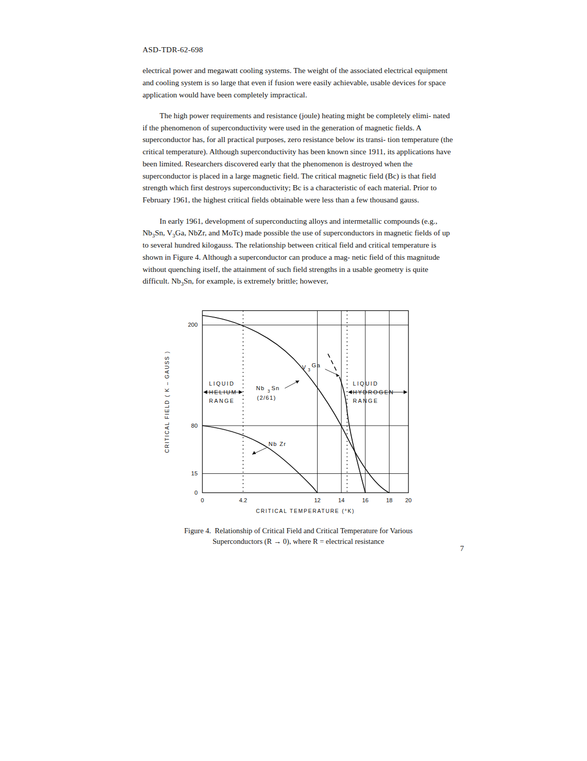ASD-TDR-62-698
electrical power and megawatt cooling systems. The weight of the associated electrical equipment and cooling system is so large that even if fusion were easily achievable, usable devices for space application would have been completely impractical.
The high power requirements and resistance (joule) heating might be completely elimi- nated if the phenomenon of superconductivity were used in the generation of magnetic fields. A superconductor has, for all practical purposes, zero resistance below its transi- tion temperature (the critical temperature). Although superconductivity has been known since 1911, its applications have been limited. Researchers discovered early that the phenomenon is destroyed when the superconductor is placed in a large magnetic field. The critical magnetic field (Bc) is that field strength which first destroys superconductivity; Bc is a characteristic of each material. Prior to February 1961, the highest critical fields obtainable were less than a few thousand gauss.
In early 1961, development of superconducting alloys and intermetallic compounds (e.g., Nb3Sn, V3Ga, NbZr, and MoTc) made possible the use of superconductors in magnetic fields of up to several hundred kilogauss. The relationship between critical field and critical temperature is shown in Figure 4. Although a superconductor can produce a mag- netic field of this magnitude without quenching itself, the attainment of such field strengths in a usable geometry is quite difficult. Nb3Sn, for example, is extremely brittle; however,
200 80 15 0 0 4.2 12 14 16 18 20 CRITICAL FIELD ( K – GAUSS ) CRITICAL TEMPERATURE (°K) V 3 Ga Nb 3 Sn (2/61) Nb Zr LIQUID HELIUM RANGE LIQUID HYDROGEN RANGE
Figure 4. Relationship of Critical Field and Critical Temperature for Various Superconductors (R → 0), where R = electrical resistance
7